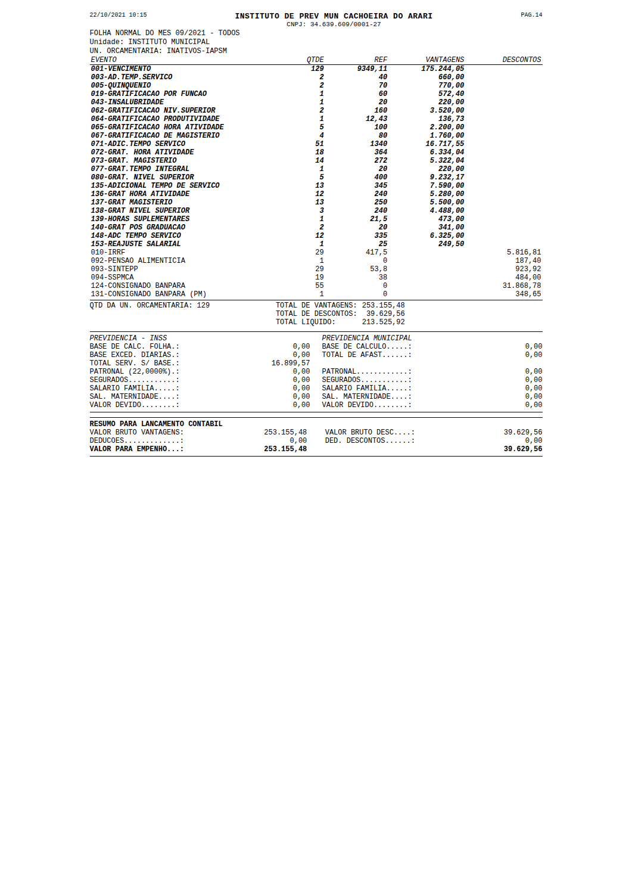22/10/2021 10:15
INSTITUTO DE PREV MUN CACHOEIRA DO ARARI
CNPJ: 34.639.609/0001-27
PAG.14
FOLHA NORMAL DO MES 09/2021 - TODOS
Unidade: INSTITUTO MUNICIPAL
UN. ORCAMENTARIA: INATIVOS-IAPSM
| EVENTO | QTDE | REF | VANTAGENS | DESCONTOS |
| --- | --- | --- | --- | --- |
| 001-VENCIMENTO | 129 | 9349,11 | 175.244,05 | |
| 003-AD.TEMP.SERVICO | 2 | 40 | 660,00 | |
| 005-QUINQUENIO | 2 | 70 | 770,00 | |
| 019-GRATIFICACAO POR FUNCAO | 1 | 60 | 572,40 | |
| 043-INSALUBRIDADE | 1 | 20 | 220,00 | |
| 062-GRATIFICACAO NIV.SUPERIOR | 2 | 160 | 3.520,00 | |
| 064-GRATIFICACAO PRODUTIVIDADE | 1 | 12,43 | 136,73 | |
| 065-GRATIFICACAO HORA ATIVIDADE | 5 | 100 | 2.200,00 | |
| 067-GRATIFICACAO DE MAGISTERIO | 4 | 80 | 1.760,00 | |
| 071-ADIC.TEMPO SERVICO | 51 | 1340 | 16.717,55 | |
| 072-GRAT. HORA ATIVIDADE | 18 | 364 | 6.334,04 | |
| 073-GRAT. MAGISTERIO | 14 | 272 | 5.322,04 | |
| 077-GRAT.TEMPO INTEGRAL | 1 | 20 | 220,00 | |
| 080-GRAT. NIVEL SUPERIOR | 5 | 400 | 9.232,17 | |
| 135-ADICIONAL TEMPO DE SERVICO | 13 | 345 | 7.590,00 | |
| 136-GRAT HORA ATIVIDADE | 12 | 240 | 5.280,00 | |
| 137-GRAT MAGISTERIO | 13 | 250 | 5.500,00 | |
| 138-GRAT NIVEL SUPERIOR | 3 | 240 | 4.488,00 | |
| 139-HORAS SUPLEMENTARES | 1 | 21,5 | 473,00 | |
| 140-GRAT POS GRADUACAO | 2 | 20 | 341,00 | |
| 148-ADC TEMPO SERVICO | 12 | 335 | 6.325,00 | |
| 153-REAJUSTE SALARIAL | 1 | 25 | 249,50 | |
| 010-IRRF | 29 | 417,5 | | 5.816,81 |
| 092-PENSAO ALIMENTICIA | 1 | 0 | | 187,40 |
| 093-SINTEPP | 29 | 53,8 | | 923,92 |
| 094-SSPMCA | 19 | 38 | | 484,00 |
| 124-CONSIGNADO BANPARA | 55 | 0 | | 31.868,78 |
| 131-CONSIGNADO BANPARA (PM) | 1 | 0 | | 348,65 |
QTD DA UN. ORCAMENTARIA: 129
TOTAL DE VANTAGENS:
TOTAL DE DESCONTOS:
TOTAL LIQUIDO:
253.155,48
39.629,56
213.525,92
PREVIDENCIA - INSS
BASE DE CALC. FOLHA.: 0,00
BASE EXCED. DIARIAS.: 0,00
TOTAL SERV. S/ BASE.: 16.899,57
PATRONAL (22,0000%).: 0,00
SEGURADOS...........: 0,00
SALARIO FAMILIA.....: 0,00
SAL. MATERNIDADE....: 0,00
VALOR DEVIDO........: 0,00
PREVIDENCIA MUNICIPAL
BASE DE CALCULO.....: 0,00
TOTAL DE AFAST......: 0,00
PATRONAL............: 0,00
SEGURADOS...........: 0,00
SALARIO FAMILIA.....: 0,00
SAL. MATERNIDADE....: 0,00
VALOR DEVIDO........: 0,00
RESUMO PARA LANCAMENTO CONTABIL
VALOR BRUTO VANTAGENS: 253.155,48
VALOR BRUTO DESC....: 39.629,56
DEDUCOES.............: 0,00
DED. DESCONTOS......: 0,00
VALOR PARA EMPENHO...: 253.155,48
39.629,56